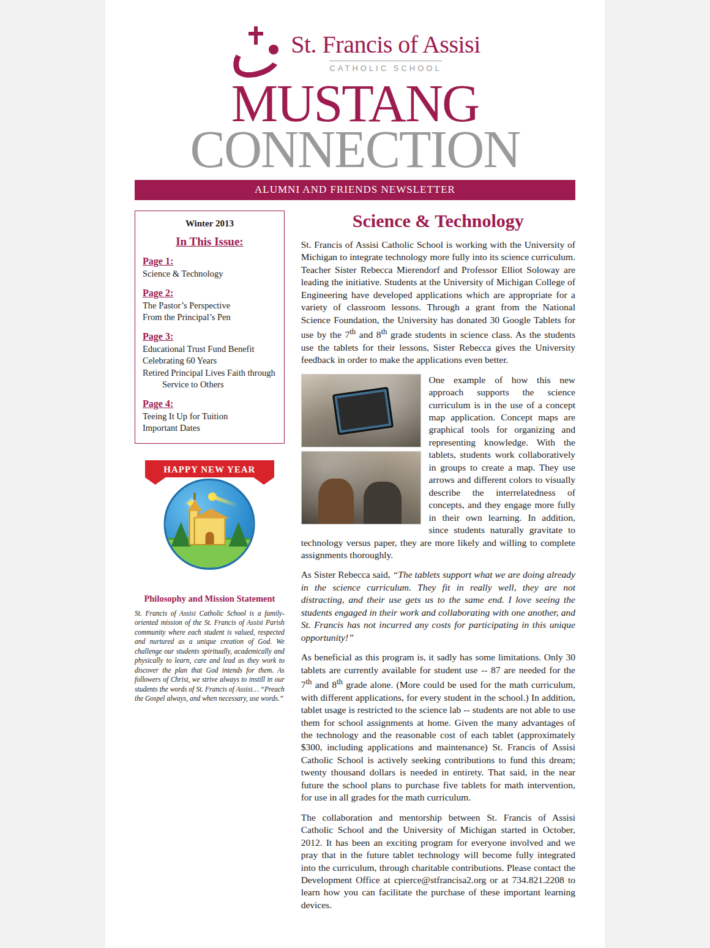St. Francis of Assisi
CATHOLIC SCHOOL
MUSTANG
CONNECTION
ALUMNI AND FRIENDS NEWSLETTER
Winter 2013
In This Issue:
Page 1:
Science & Technology
Page 2:
The Pastor’s Perspective
From the Principal’s Pen
Page 3:
Educational Trust Fund Benefit
Celebrating 60 Years
Retired Principal Lives Faith through
Service to Others
Page 4:
Teeing It Up for Tuition
Important Dates
✦
HAPPY NEW YEAR
Philosophy and Mission Statement
St. Francis of Assisi Catholic School is a family-oriented mission of the St. Francis of Assisi Parish community where each student is valued, respected and nurtured as a unique creation of God. We challenge our students spiritually, academically and physically to learn, care and lead as they work to discover the plan that God intends for them. As followers of Christ, we strive always to instill in our students the words of St. Francis of Assisi… “Preach the Gospel always, and when necessary, use words.”
Science & Technology
St. Francis of Assisi Catholic School is working with the University of Michigan to integrate technology more fully into its science curriculum. Teacher Sister Rebecca Mierendorf and Professor Elliot Soloway are leading the initiative. Students at the University of Michigan College of Engineering have developed applications which are appropriate for a variety of classroom lessons. Through a grant from the National Science Foundation, the University has donated 30 Google Tablets for use by the 7th and 8th grade students in science class. As the students use the tablets for their lessons, Sister Rebecca gives the University feedback in order to make the applications even better.
One example of how this new approach supports the science curriculum is in the use of a concept map application. Concept maps are graphical tools for organizing and representing knowledge. With the tablets, students work collaboratively in groups to create a map. They use arrows and different colors to visually describe the interrelatedness of concepts, and they engage more fully in their own learning. In addition, since students naturally gravitate to technology versus paper, they are more likely and willing to complete assignments thoroughly.
As Sister Rebecca said, “The tablets support what we are doing already in the science curriculum. They fit in really well, they are not distracting, and their use gets us to the same end. I love seeing the students engaged in their work and collaborating with one another, and St. Francis has not incurred any costs for participating in this unique opportunity!”
As beneficial as this program is, it sadly has some limitations. Only 30 tablets are currently available for student use -- 87 are needed for the 7th and 8th grade alone. (More could be used for the math curriculum, with different applications, for every student in the school.) In addition, tablet usage is restricted to the science lab -- students are not able to use them for school assignments at home. Given the many advantages of the technology and the reasonable cost of each tablet (approximately $300, including applications and maintenance) St. Francis of Assisi Catholic School is actively seeking contributions to fund this dream; twenty thousand dollars is needed in entirety. That said, in the near future the school plans to purchase five tablets for math intervention, for use in all grades for the math curriculum.
The collaboration and mentorship between St. Francis of Assisi Catholic School and the University of Michigan started in October, 2012. It has been an exciting program for everyone involved and we pray that in the future tablet technology will become fully integrated into the curriculum, through charitable contributions. Please contact the Development Office at cpierce@stfrancisa2.org or at 734.821.2208 to learn how you can facilitate the purchase of these important learning devices.